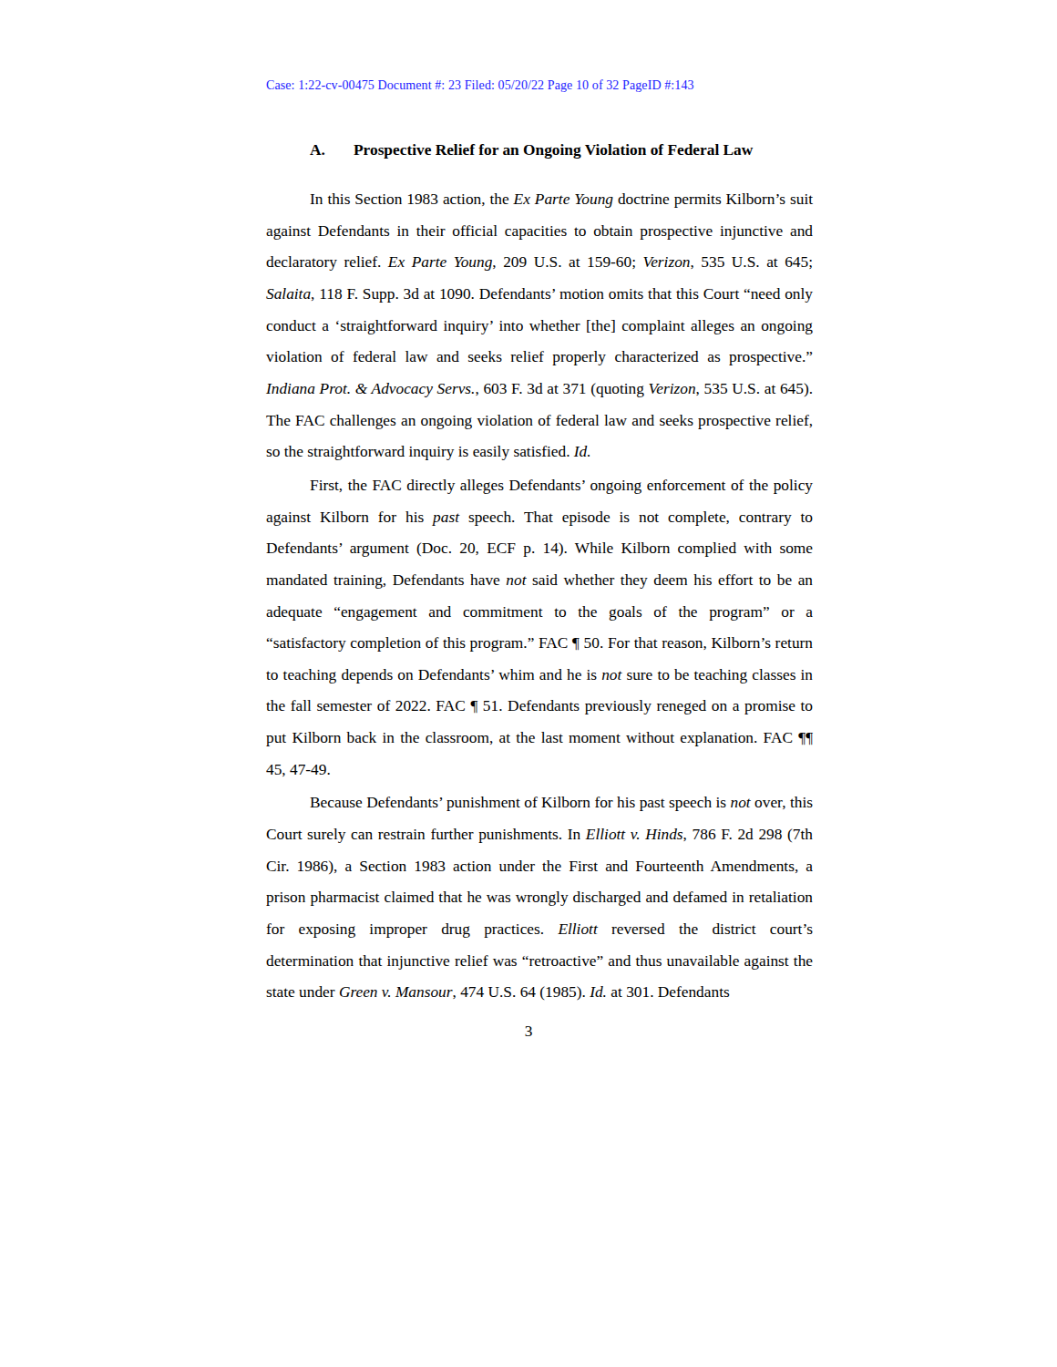Case: 1:22-cv-00475 Document #: 23 Filed: 05/20/22 Page 10 of 32 PageID #:143
A. Prospective Relief for an Ongoing Violation of Federal Law
In this Section 1983 action, the Ex Parte Young doctrine permits Kilborn’s suit against Defendants in their official capacities to obtain prospective injunctive and declaratory relief. Ex Parte Young, 209 U.S. at 159-60; Verizon, 535 U.S. at 645; Salaita, 118 F. Supp. 3d at 1090. Defendants’ motion omits that this Court “need only conduct a ‘straightforward inquiry’ into whether [the] complaint alleges an ongoing violation of federal law and seeks relief properly characterized as prospective.” Indiana Prot. & Advocacy Servs., 603 F. 3d at 371 (quoting Verizon, 535 U.S. at 645). The FAC challenges an ongoing violation of federal law and seeks prospective relief, so the straightforward inquiry is easily satisfied. Id.
First, the FAC directly alleges Defendants’ ongoing enforcement of the policy against Kilborn for his past speech. That episode is not complete, contrary to Defendants’ argument (Doc. 20, ECF p. 14). While Kilborn complied with some mandated training, Defendants have not said whether they deem his effort to be an adequate “engagement and commitment to the goals of the program” or a “satisfactory completion of this program.” FAC ¶ 50. For that reason, Kilborn’s return to teaching depends on Defendants’ whim and he is not sure to be teaching classes in the fall semester of 2022. FAC ¶ 51. Defendants previously reneged on a promise to put Kilborn back in the classroom, at the last moment without explanation. FAC ¶¶ 45, 47-49.
Because Defendants’ punishment of Kilborn for his past speech is not over, this Court surely can restrain further punishments. In Elliott v. Hinds, 786 F. 2d 298 (7th Cir. 1986), a Section 1983 action under the First and Fourteenth Amendments, a prison pharmacist claimed that he was wrongly discharged and defamed in retaliation for exposing improper drug practices. Elliott reversed the district court’s determination that injunctive relief was “retroactive” and thus unavailable against the state under Green v. Mansour, 474 U.S. 64 (1985). Id. at 301. Defendants
3